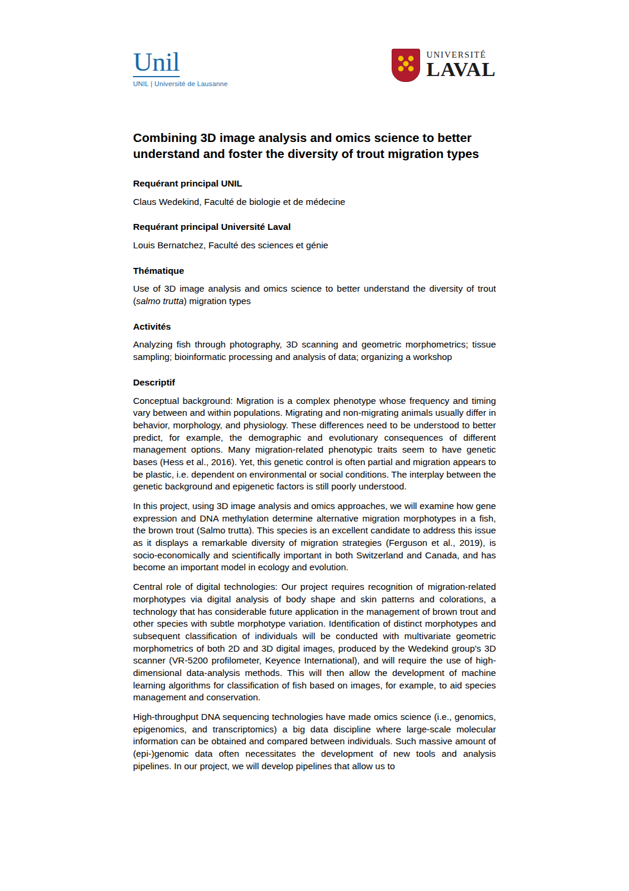Unil UNIL | Université de Lausanne
UNIVERSITÉ LAVAL
Combining 3D image analysis and omics science to better understand and foster the diversity of trout migration types
Requérant principal UNIL
Claus Wedekind, Faculté de biologie et de médecine
Requérant principal Université Laval
Louis Bernatchez, Faculté des sciences et génie
Thématique
Use of 3D image analysis and omics science to better understand the diversity of trout (salmo trutta) migration types
Activités
Analyzing fish through photography, 3D scanning and geometric morphometrics; tissue sampling; bioinformatic processing and analysis of data; organizing a workshop
Descriptif
Conceptual background: Migration is a complex phenotype whose frequency and timing vary between and within populations. Migrating and non-migrating animals usually differ in behavior, morphology, and physiology. These differences need to be understood to better predict, for example, the demographic and evolutionary consequences of different management options. Many migration-related phenotypic traits seem to have genetic bases (Hess et al., 2016). Yet, this genetic control is often partial and migration appears to be plastic, i.e. dependent on environmental or social conditions. The interplay between the genetic background and epigenetic factors is still poorly understood.
In this project, using 3D image analysis and omics approaches, we will examine how gene expression and DNA methylation determine alternative migration morphotypes in a fish, the brown trout (Salmo trutta). This species is an excellent candidate to address this issue as it displays a remarkable diversity of migration strategies (Ferguson et al., 2019), is socio-economically and scientifically important in both Switzerland and Canada, and has become an important model in ecology and evolution.
Central role of digital technologies: Our project requires recognition of migration-related morphotypes via digital analysis of body shape and skin patterns and colorations, a technology that has considerable future application in the management of brown trout and other species with subtle morphotype variation. Identification of distinct morphotypes and subsequent classification of individuals will be conducted with multivariate geometric morphometrics of both 2D and 3D digital images, produced by the Wedekind group's 3D scanner (VR-5200 profilometer, Keyence International), and will require the use of high-dimensional data-analysis methods. This will then allow the development of machine learning algorithms for classification of fish based on images, for example, to aid species management and conservation.
High-throughput DNA sequencing technologies have made omics science (i.e., genomics, epigenomics, and transcriptomics) a big data discipline where large-scale molecular information can be obtained and compared between individuals. Such massive amount of (epi-)genomic data often necessitates the development of new tools and analysis pipelines. In our project, we will develop pipelines that allow us to